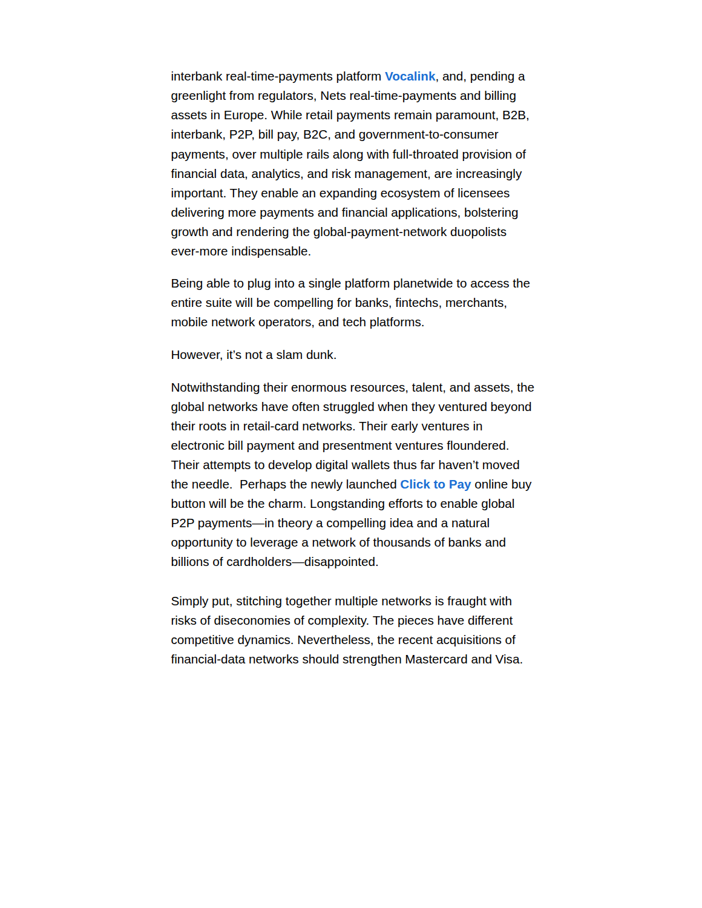interbank real-time-payments platform Vocalink, and, pending a greenlight from regulators, Nets real-time-payments and billing assets in Europe. While retail payments remain paramount, B2B, interbank, P2P, bill pay, B2C, and government-to-consumer payments, over multiple rails along with full-throated provision of financial data, analytics, and risk management, are increasingly important. They enable an expanding ecosystem of licensees delivering more payments and financial applications, bolstering growth and rendering the global-payment-network duopolists ever-more indispensable.
Being able to plug into a single platform planetwide to access the entire suite will be compelling for banks, fintechs, merchants, mobile network operators, and tech platforms.
However, it’s not a slam dunk.
Notwithstanding their enormous resources, talent, and assets, the global networks have often struggled when they ventured beyond their roots in retail-card networks. Their early ventures in electronic bill payment and presentment ventures floundered. Their attempts to develop digital wallets thus far haven’t moved the needle. Perhaps the newly launched Click to Pay online buy button will be the charm. Longstanding efforts to enable global P2P payments—in theory a compelling idea and a natural opportunity to leverage a network of thousands of banks and billions of cardholders—disappointed.
Simply put, stitching together multiple networks is fraught with risks of diseconomies of complexity. The pieces have different competitive dynamics. Nevertheless, the recent acquisitions of financial-data networks should strengthen Mastercard and Visa.